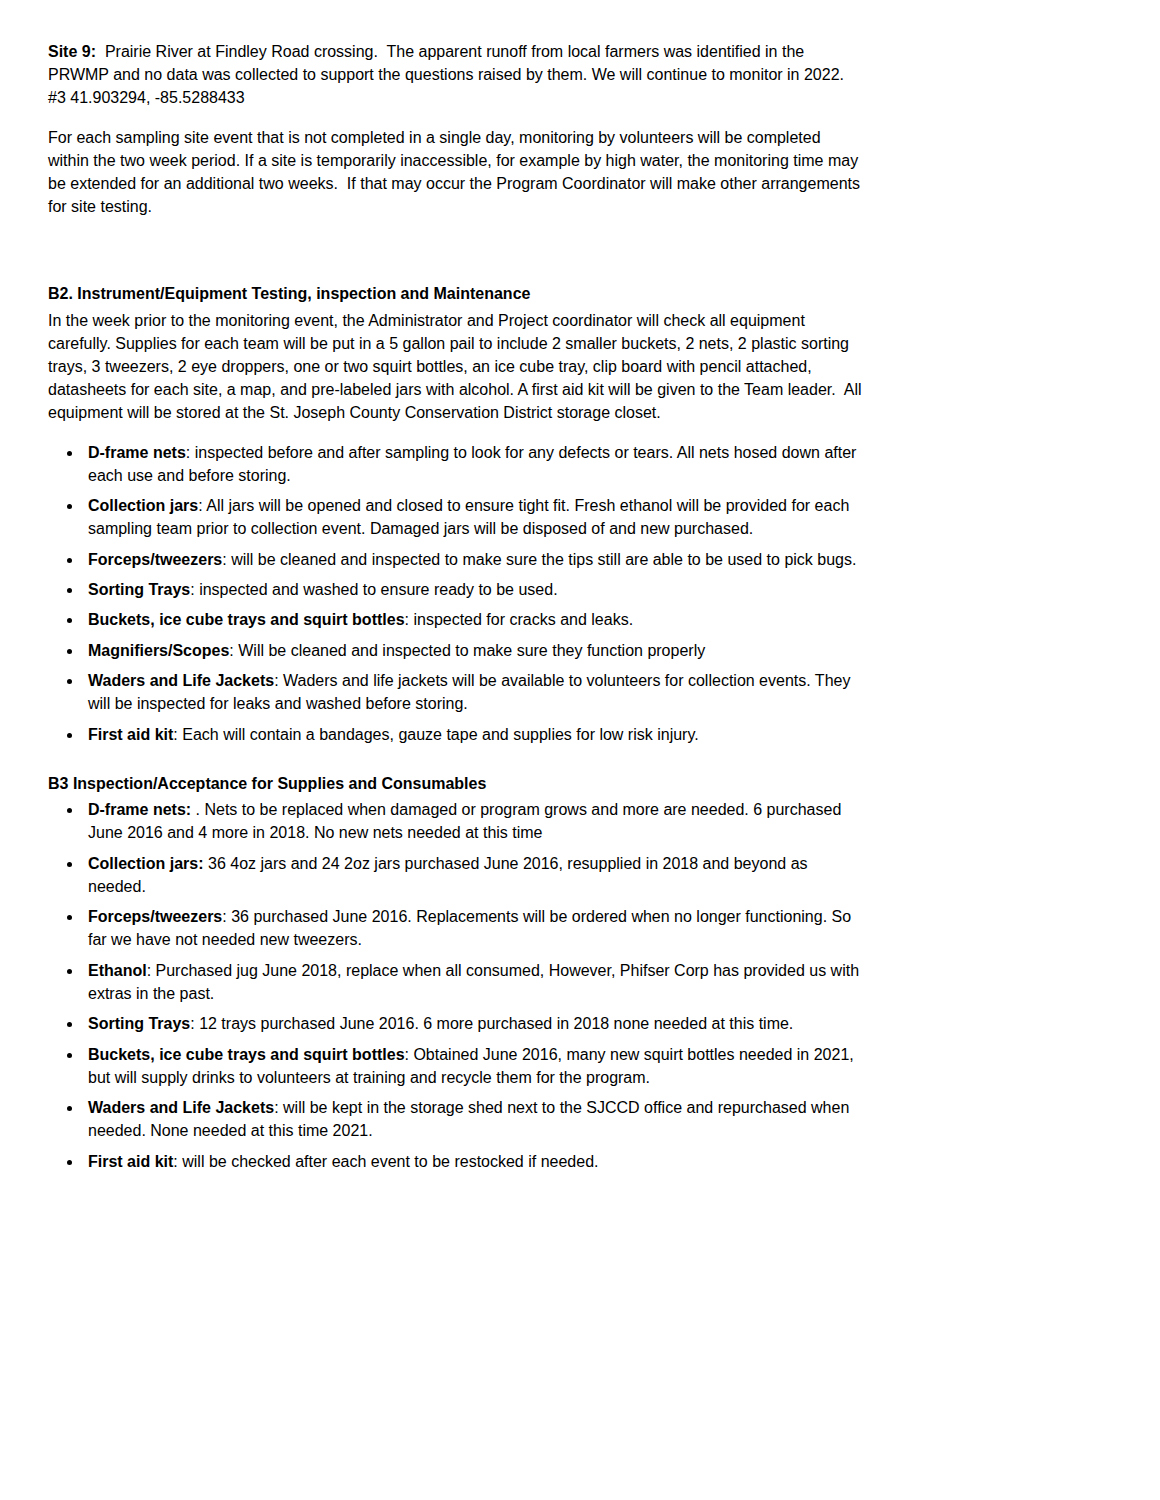Site 9: Prairie River at Findley Road crossing. The apparent runoff from local farmers was identified in the PRWMP and no data was collected to support the questions raised by them. We will continue to monitor in 2022. #3 41.903294, -85.5288433
For each sampling site event that is not completed in a single day, monitoring by volunteers will be completed within the two week period. If a site is temporarily inaccessible, for example by high water, the monitoring time may be extended for an additional two weeks. If that may occur the Program Coordinator will make other arrangements for site testing.
B2. Instrument/Equipment Testing, inspection and Maintenance
In the week prior to the monitoring event, the Administrator and Project coordinator will check all equipment carefully. Supplies for each team will be put in a 5 gallon pail to include 2 smaller buckets, 2 nets, 2 plastic sorting trays, 3 tweezers, 2 eye droppers, one or two squirt bottles, an ice cube tray, clip board with pencil attached, datasheets for each site, a map, and pre-labeled jars with alcohol. A first aid kit will be given to the Team leader. All equipment will be stored at the St. Joseph County Conservation District storage closet.
D-frame nets: inspected before and after sampling to look for any defects or tears. All nets hosed down after each use and before storing.
Collection jars: All jars will be opened and closed to ensure tight fit. Fresh ethanol will be provided for each sampling team prior to collection event. Damaged jars will be disposed of and new purchased.
Forceps/tweezers: will be cleaned and inspected to make sure the tips still are able to be used to pick bugs.
Sorting Trays: inspected and washed to ensure ready to be used.
Buckets, ice cube trays and squirt bottles: inspected for cracks and leaks.
Magnifiers/Scopes: Will be cleaned and inspected to make sure they function properly
Waders and Life Jackets: Waders and life jackets will be available to volunteers for collection events. They will be inspected for leaks and washed before storing.
First aid kit: Each will contain a bandages, gauze tape and supplies for low risk injury.
B3 Inspection/Acceptance for Supplies and Consumables
D-frame nets: . Nets to be replaced when damaged or program grows and more are needed. 6 purchased June 2016 and 4 more in 2018. No new nets needed at this time
Collection jars: 36 4oz jars and 24 2oz jars purchased June 2016, resupplied in 2018 and beyond as needed.
Forceps/tweezers: 36 purchased June 2016. Replacements will be ordered when no longer functioning. So far we have not needed new tweezers.
Ethanol: Purchased jug June 2018, replace when all consumed, However, Phifser Corp has provided us with extras in the past.
Sorting Trays: 12 trays purchased June 2016. 6 more purchased in 2018 none needed at this time.
Buckets, ice cube trays and squirt bottles: Obtained June 2016, many new squirt bottles needed in 2021, but will supply drinks to volunteers at training and recycle them for the program.
Waders and Life Jackets: will be kept in the storage shed next to the SJCCD office and repurchased when needed. None needed at this time 2021.
First aid kit: will be checked after each event to be restocked if needed.